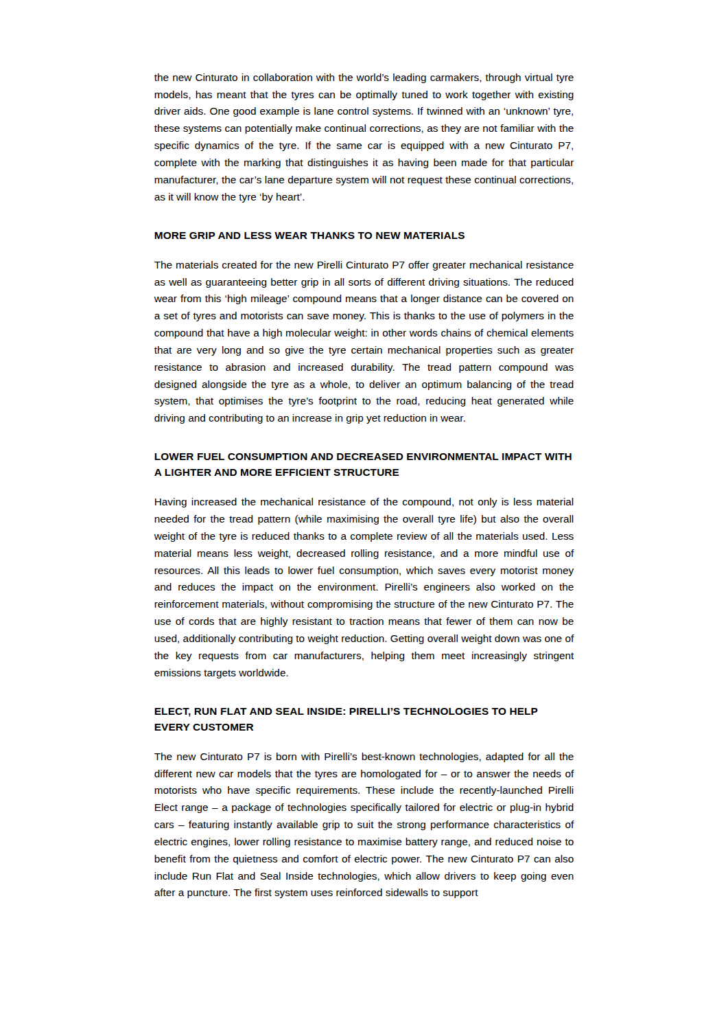the new Cinturato in collaboration with the world’s leading carmakers, through virtual tyre models, has meant that the tyres can be optimally tuned to work together with existing driver aids. One good example is lane control systems. If twinned with an ‘unknown’ tyre, these systems can potentially make continual corrections, as they are not familiar with the specific dynamics of the tyre. If the same car is equipped with a new Cinturato P7, complete with the marking that distinguishes it as having been made for that particular manufacturer, the car’s lane departure system will not request these continual corrections, as it will know the tyre ‘by heart’.
More grip and less wear thanks to new materials
The materials created for the new Pirelli Cinturato P7 offer greater mechanical resistance as well as guaranteeing better grip in all sorts of different driving situations. The reduced wear from this ‘high mileage’ compound means that a longer distance can be covered on a set of tyres and motorists can save money. This is thanks to the use of polymers in the compound that have a high molecular weight: in other words chains of chemical elements that are very long and so give the tyre certain mechanical properties such as greater resistance to abrasion and increased durability. The tread pattern compound was designed alongside the tyre as a whole, to deliver an optimum balancing of the tread system, that optimises the tyre’s footprint to the road, reducing heat generated while driving and contributing to an increase in grip yet reduction in wear.
Lower fuel consumption and decreased environmental impact with a lighter and more efficient structure
Having increased the mechanical resistance of the compound, not only is less material needed for the tread pattern (while maximising the overall tyre life) but also the overall weight of the tyre is reduced thanks to a complete review of all the materials used. Less material means less weight, decreased rolling resistance, and a more mindful use of resources. All this leads to lower fuel consumption, which saves every motorist money and reduces the impact on the environment. Pirelli’s engineers also worked on the reinforcement materials, without compromising the structure of the new Cinturato P7. The use of cords that are highly resistant to traction means that fewer of them can now be used, additionally contributing to weight reduction. Getting overall weight down was one of the key requests from car manufacturers, helping them meet increasingly stringent emissions targets worldwide.
Elect, Run Flat and Seal Inside: Pirelli’s technologies to help every customer
The new Cinturato P7 is born with Pirelli’s best-known technologies, adapted for all the different new car models that the tyres are homologated for – or to answer the needs of motorists who have specific requirements. These include the recently-launched Pirelli Elect range – a package of technologies specifically tailored for electric or plug-in hybrid cars – featuring instantly available grip to suit the strong performance characteristics of electric engines, lower rolling resistance to maximise battery range, and reduced noise to benefit from the quietness and comfort of electric power. The new Cinturato P7 can also include Run Flat and Seal Inside technologies, which allow drivers to keep going even after a puncture. The first system uses reinforced sidewalls to support